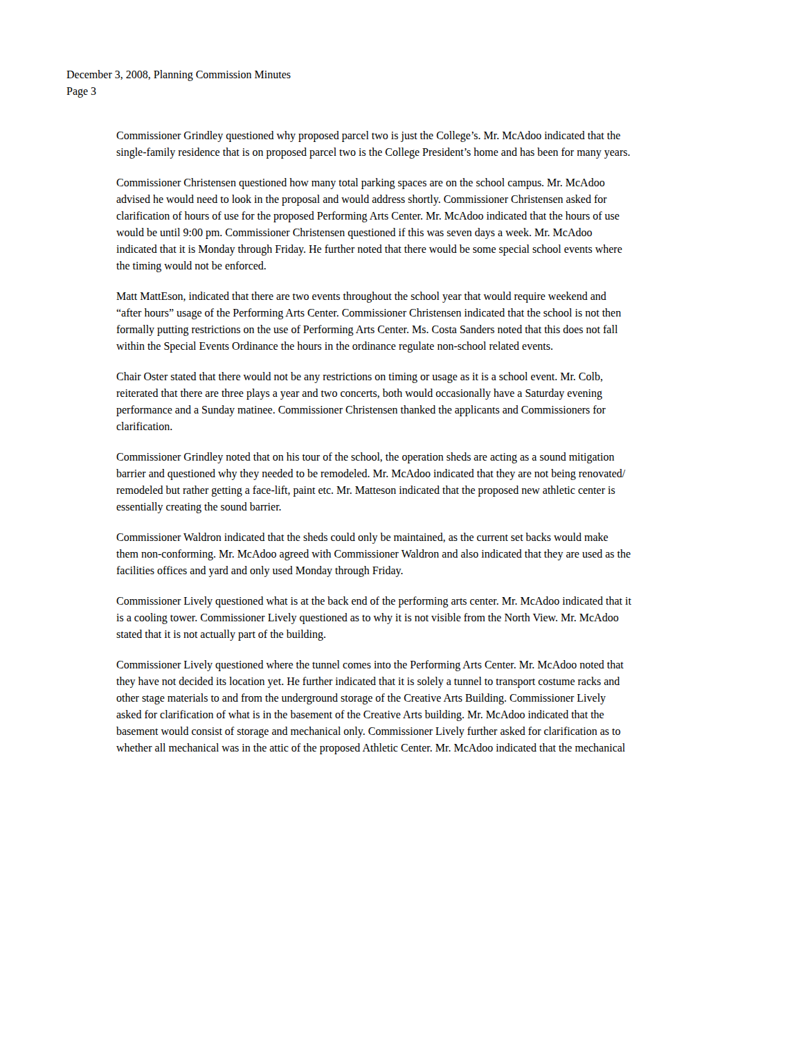December 3, 2008, Planning Commission Minutes
Page 3
Commissioner Grindley questioned why proposed parcel two is just the College’s. Mr. McAdoo indicated that the single-family residence that is on proposed parcel two is the College President’s home and has been for many years.
Commissioner Christensen questioned how many total parking spaces are on the school campus. Mr. McAdoo advised he would need to look in the proposal and would address shortly. Commissioner Christensen asked for clarification of hours of use for the proposed Performing Arts Center. Mr. McAdoo indicated that the hours of use would be until 9:00 pm. Commissioner Christensen questioned if this was seven days a week. Mr. McAdoo indicated that it is Monday through Friday. He further noted that there would be some special school events where the timing would not be enforced.
Matt MattEson, indicated that there are two events throughout the school year that would require weekend and “after hours” usage of the Performing Arts Center. Commissioner Christensen indicated that the school is not then formally putting restrictions on the use of Performing Arts Center. Ms. Costa Sanders noted that this does not fall within the Special Events Ordinance the hours in the ordinance regulate non-school related events.
Chair Oster stated that there would not be any restrictions on timing or usage as it is a school event. Mr. Colb, reiterated that there are three plays a year and two concerts, both would occasionally have a Saturday evening performance and a Sunday matinee. Commissioner Christensen thanked the applicants and Commissioners for clarification.
Commissioner Grindley noted that on his tour of the school, the operation sheds are acting as a sound mitigation barrier and questioned why they needed to be remodeled. Mr. McAdoo indicated that they are not being renovated/ remodeled but rather getting a face-lift, paint etc. Mr. Matteson indicated that the proposed new athletic center is essentially creating the sound barrier.
Commissioner Waldron indicated that the sheds could only be maintained, as the current set backs would make them non-conforming. Mr. McAdoo agreed with Commissioner Waldron and also indicated that they are used as the facilities offices and yard and only used Monday through Friday.
Commissioner Lively questioned what is at the back end of the performing arts center. Mr. McAdoo indicated that it is a cooling tower. Commissioner Lively questioned as to why it is not visible from the North View. Mr. McAdoo stated that it is not actually part of the building.
Commissioner Lively questioned where the tunnel comes into the Performing Arts Center. Mr. McAdoo noted that they have not decided its location yet. He further indicated that it is solely a tunnel to transport costume racks and other stage materials to and from the underground storage of the Creative Arts Building. Commissioner Lively asked for clarification of what is in the basement of the Creative Arts building. Mr. McAdoo indicated that the basement would consist of storage and mechanical only. Commissioner Lively further asked for clarification as to whether all mechanical was in the attic of the proposed Athletic Center. Mr. McAdoo indicated that the mechanical